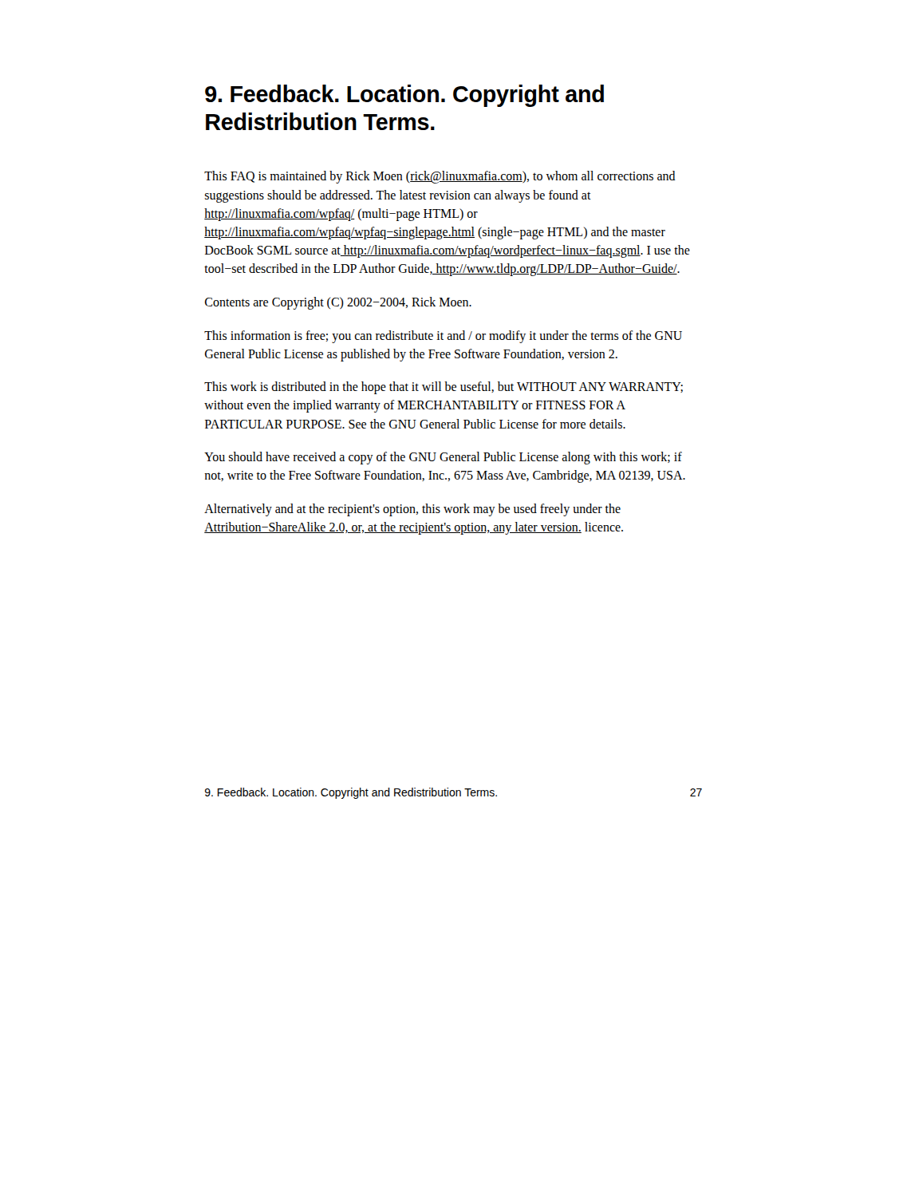9. Feedback. Location. Copyright and
Redistribution Terms.
This FAQ is maintained by Rick Moen (rick@linuxmafia.com), to whom all corrections and suggestions should be addressed. The latest revision can always be found at http://linuxmafia.com/wpfaq/ (multi−page HTML) or http://linuxmafia.com/wpfaq/wpfaq−singlepage.html (single−page HTML) and the master DocBook SGML source at http://linuxmafia.com/wpfaq/wordperfect−linux−faq.sgml. I use the tool−set described in the LDP Author Guide, http://www.tldp.org/LDP/LDP−Author−Guide/.
Contents are Copyright (C) 2002−2004, Rick Moen.
This information is free; you can redistribute it and / or modify it under the terms of the GNU General Public License as published by the Free Software Foundation, version 2.
This work is distributed in the hope that it will be useful, but WITHOUT ANY WARRANTY; without even the implied warranty of MERCHANTABILITY or FITNESS FOR A PARTICULAR PURPOSE. See the GNU General Public License for more details.
You should have received a copy of the GNU General Public License along with this work; if not, write to the Free Software Foundation, Inc., 675 Mass Ave, Cambridge, MA 02139, USA.
Alternatively and at the recipient's option, this work may be used freely under the Attribution−ShareAlike 2.0, or, at the recipient's option, any later version. licence.
9. Feedback. Location. Copyright and Redistribution Terms. 27